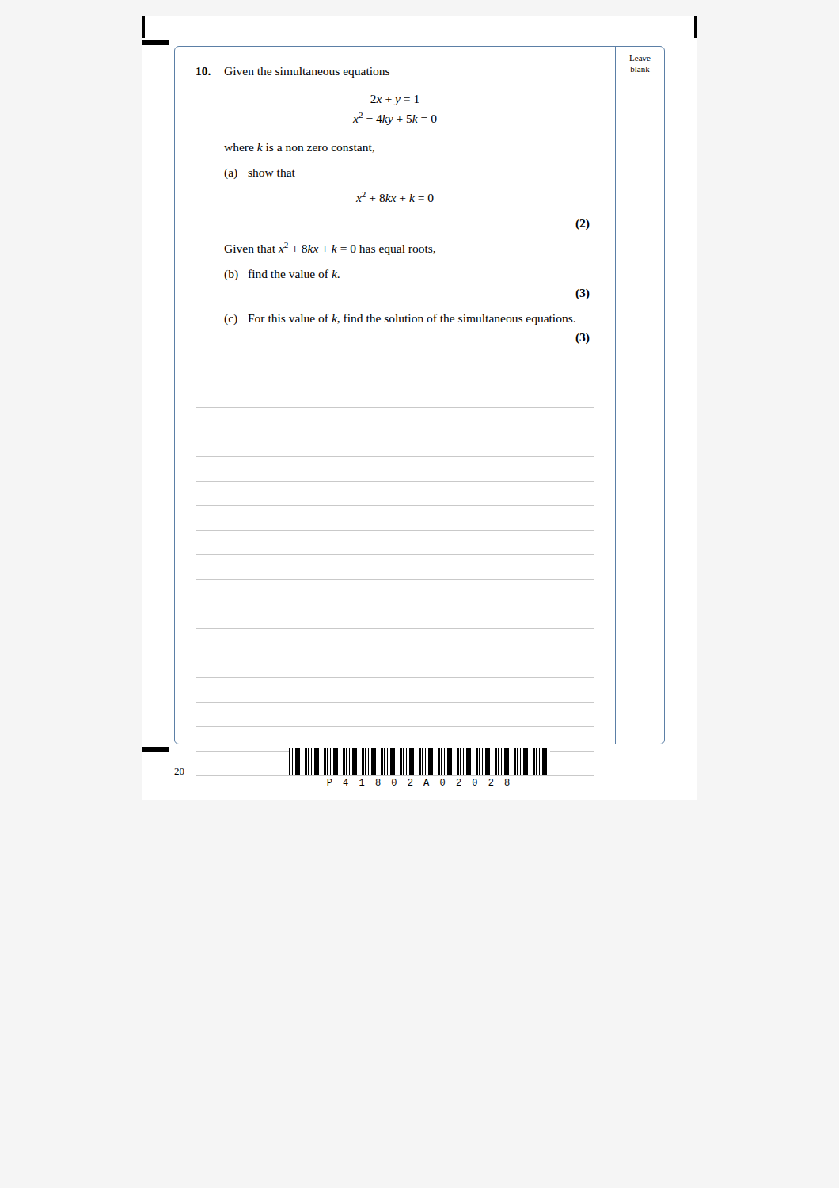Leave
blank
10.
Given the simultaneous equations
2x + y = 1 x2 − 4ky + 5k = 0
where k is a non zero constant,
(a) show that
x2 + 8kx + k = 0
(2)
Given that x2 + 8kx + k = 0 has equal roots,
(b) find the value of k.
(3)
(c) For this value of k, find the solution of the simultaneous equations.
(3)
20
P 4 1 8 0 2 A 0 2 0 2 8